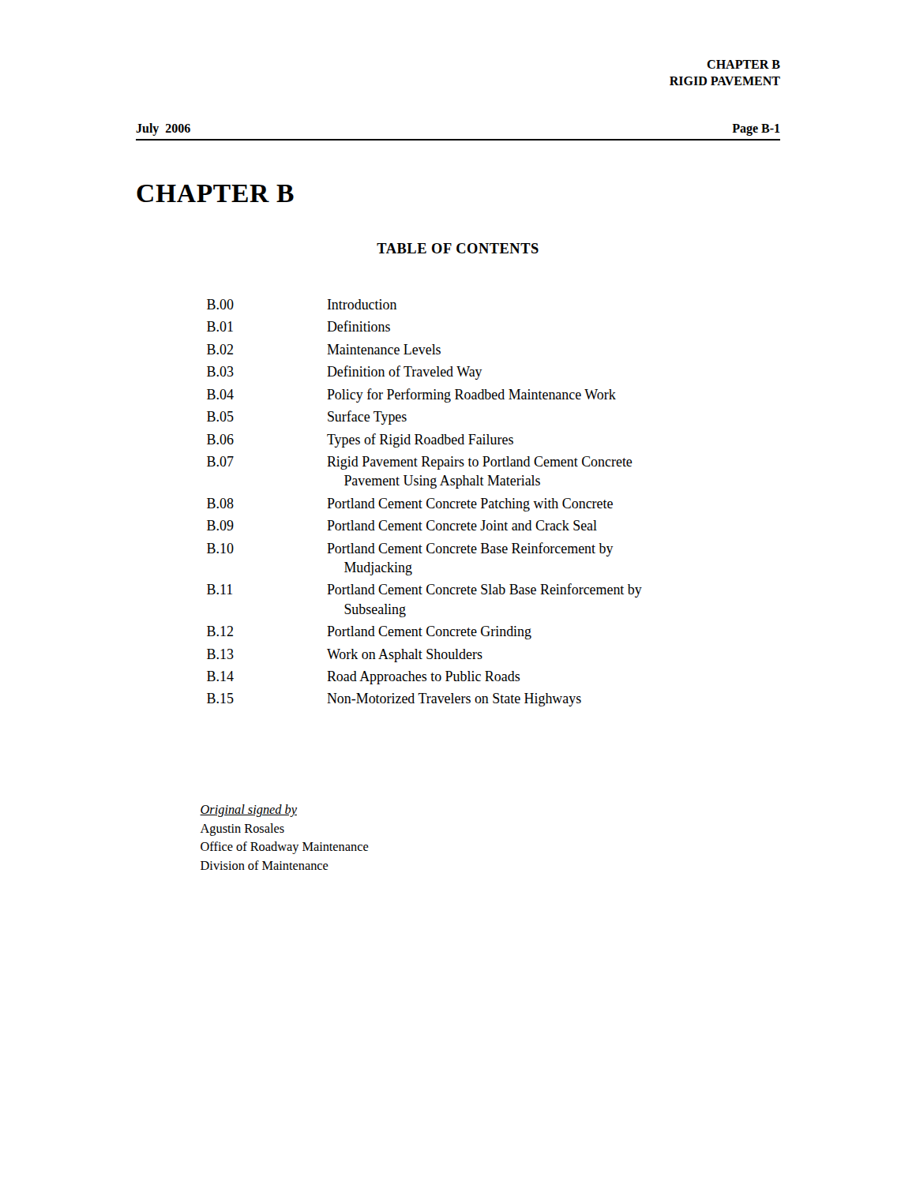CHAPTER B
RIGID PAVEMENT
July 2006 Page B-1
CHAPTER B
TABLE OF CONTENTS
| B.00 | Introduction |
| B.01 | Definitions |
| B.02 | Maintenance Levels |
| B.03 | Definition of Traveled Way |
| B.04 | Policy for Performing Roadbed Maintenance Work |
| B.05 | Surface Types |
| B.06 | Types of Rigid Roadbed Failures |
| B.07 | Rigid Pavement Repairs to Portland Cement Concrete Pavement Using Asphalt Materials |
| B.08 | Portland Cement Concrete Patching with Concrete |
| B.09 | Portland Cement Concrete Joint and Crack Seal |
| B.10 | Portland Cement Concrete Base Reinforcement by Mudjacking |
| B.11 | Portland Cement Concrete Slab Base Reinforcement by Subsealing |
| B.12 | Portland Cement Concrete Grinding |
| B.13 | Work on Asphalt Shoulders |
| B.14 | Road Approaches to Public Roads |
| B.15 | Non-Motorized Travelers on State Highways |
Original signed by
Agustin Rosales
Office of Roadway Maintenance
Division of Maintenance